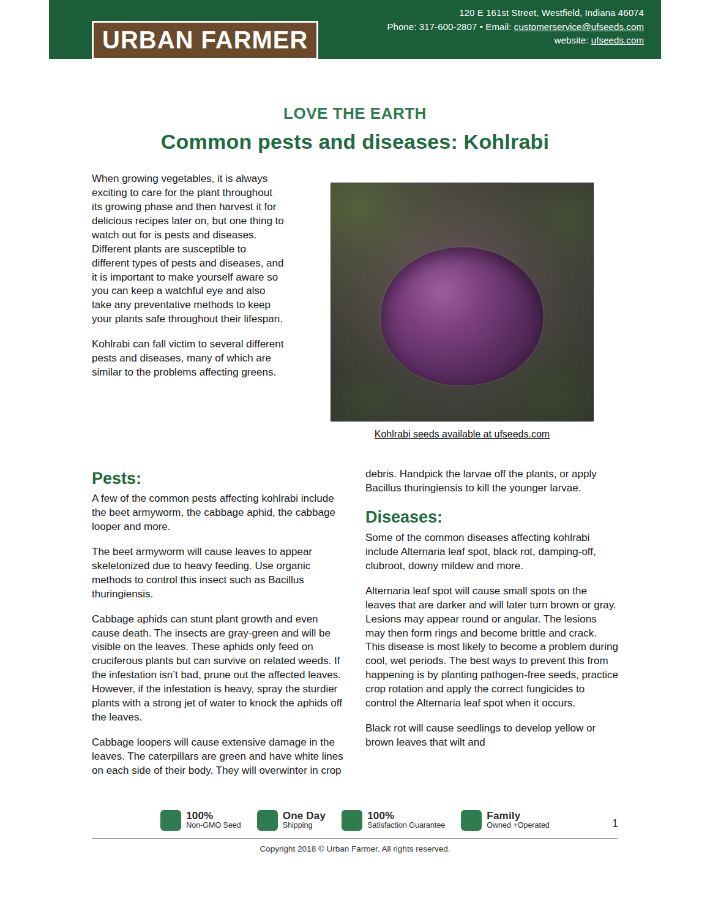120 E 161st Street, Westfield, Indiana 46074
Phone: 317-600-2807 • Email: customerservice@ufseeds.com
website: ufseeds.com
URBAN FARMER
LOVE THE EARTH
Common pests and diseases: Kohlrabi
When growing vegetables, it is always exciting to care for the plant throughout its growing phase and then harvest it for delicious recipes later on, but one thing to watch out for is pests and diseases. Different plants are susceptible to different types of pests and diseases, and it is important to make yourself aware so you can keep a watchful eye and also take any preventative methods to keep your plants safe throughout their lifespan.
Kohlrabi can fall victim to several different pests and diseases, many of which are similar to the problems affecting greens.
Kohlrabi seeds available at ufseeds.com
Pests:
A few of the common pests affecting kohlrabi include the beet armyworm, the cabbage aphid, the cabbage looper and more.
The beet armyworm will cause leaves to appear skeletonized due to heavy feeding. Use organic methods to control this insect such as Bacillus thuringiensis.
Cabbage aphids can stunt plant growth and even cause death. The insects are gray-green and will be visible on the leaves. These aphids only feed on cruciferous plants but can survive on related weeds. If the infestation isn’t bad, prune out the affected leaves. However, if the infestation is heavy, spray the sturdier plants with a strong jet of water to knock the aphids off the leaves.
Cabbage loopers will cause extensive damage in the leaves. The caterpillars are green and have white lines on each side of their body. They will overwinter in crop
debris. Handpick the larvae off the plants, or apply Bacillus thuringiensis to kill the younger larvae.
Diseases:
Some of the common diseases affecting kohlrabi include Alternaria leaf spot, black rot, damping-off, clubroot, downy mildew and more.
Alternaria leaf spot will cause small spots on the leaves that are darker and will later turn brown or gray. Lesions may appear round or angular. The lesions may then form rings and become brittle and crack. This disease is most likely to become a problem during cool, wet periods. The best ways to prevent this from happening is by planting pathogen-free seeds, practice crop rotation and apply the correct fungicides to control the Alternaria leaf spot when it occurs.
Black rot will cause seedlings to develop yellow or brown leaves that wilt and
100% Non-GMO Seed
One Day Shipping
100% Satisfaction Guarantee
Family Owned +Operated
1
Copyright 2018 © Urban Farmer. All rights reserved.